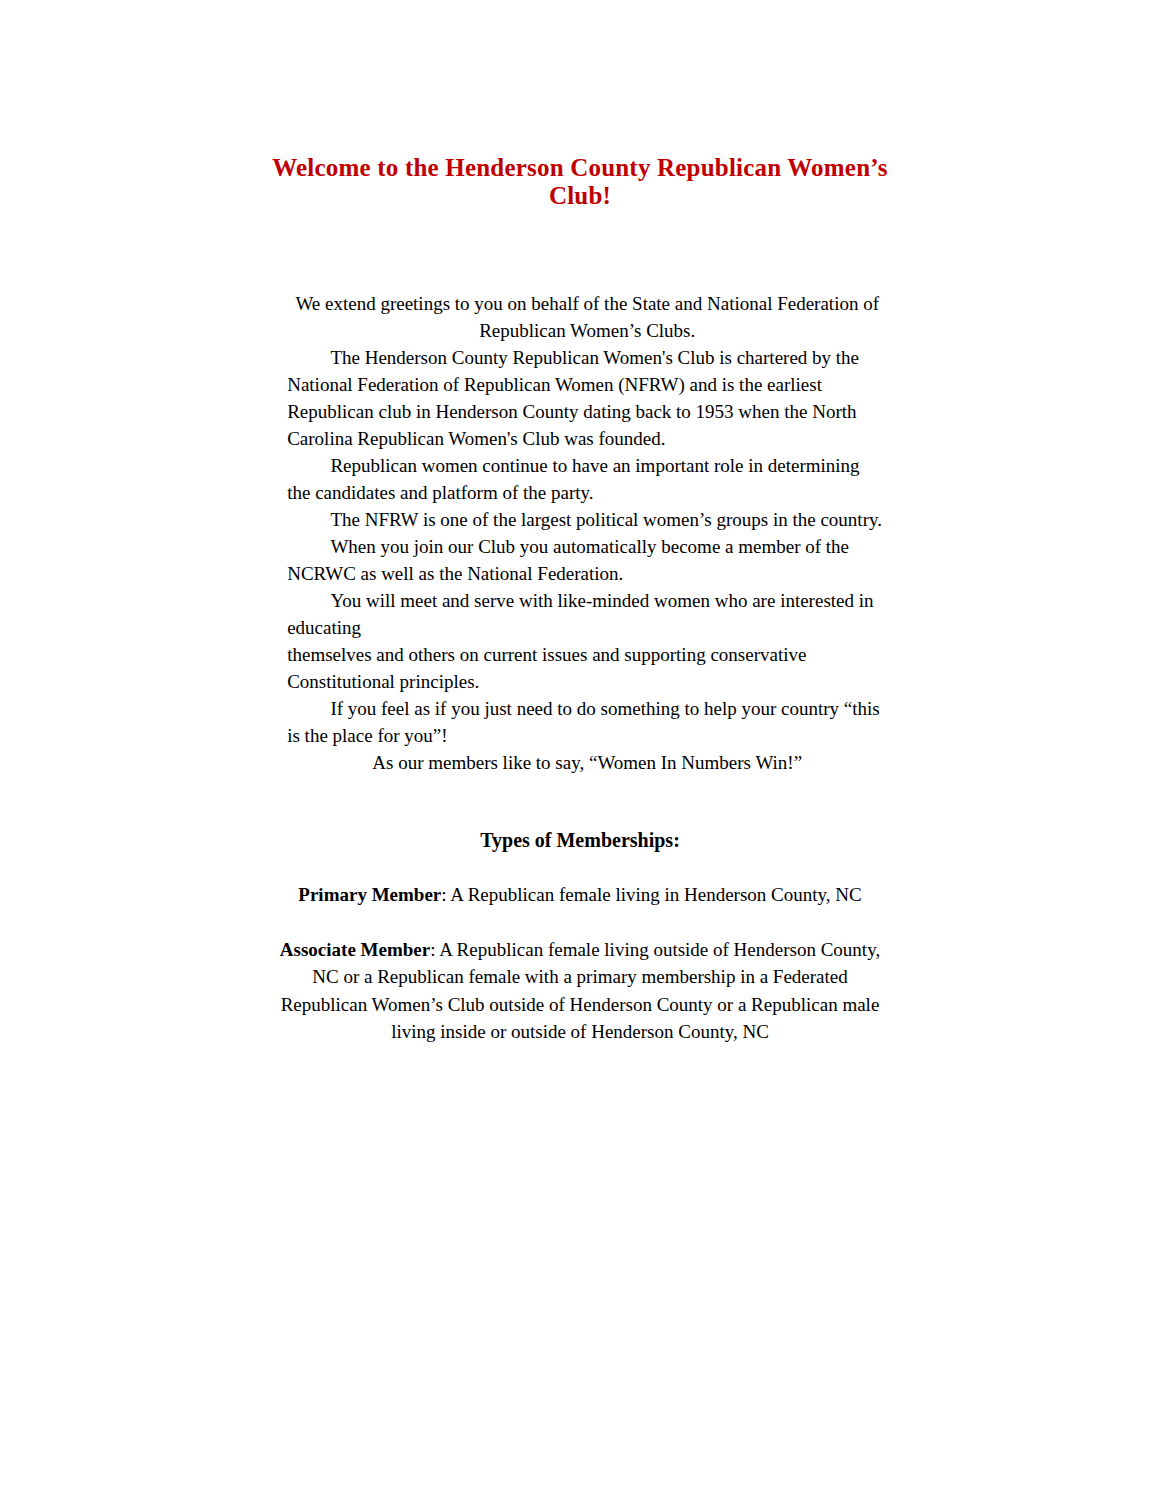Welcome to the Henderson County Republican Women’s Club!
We extend greetings to you on behalf of the State and National Federation of Republican Women’s Clubs.
The Henderson County Republican Women's Club is chartered by the National Federation of Republican Women (NFRW) and is the earliest Republican club in Henderson County dating back to 1953 when the North Carolina Republican Women's Club was founded.
Republican women continue to have an important role in determining the candidates and platform of the party.
The NFRW is one of the largest political women’s groups in the country.
When you join our Club you automatically become a member of the NCRWC as well as the National Federation.
You will meet and serve with like-minded women who are interested in educating
themselves and others on current issues and supporting conservative Constitutional principles.
If you feel as if you just need to do something to help your country “this is the place for you”!
As our members like to say, “Women In Numbers Win!”
Types of Memberships:
Primary Member: A Republican female living in Henderson County, NC
Associate Member: A Republican female living outside of Henderson County, NC or a Republican female with a primary membership in a Federated Republican Women’s Club outside of Henderson County or a Republican male living inside or outside of Henderson County, NC